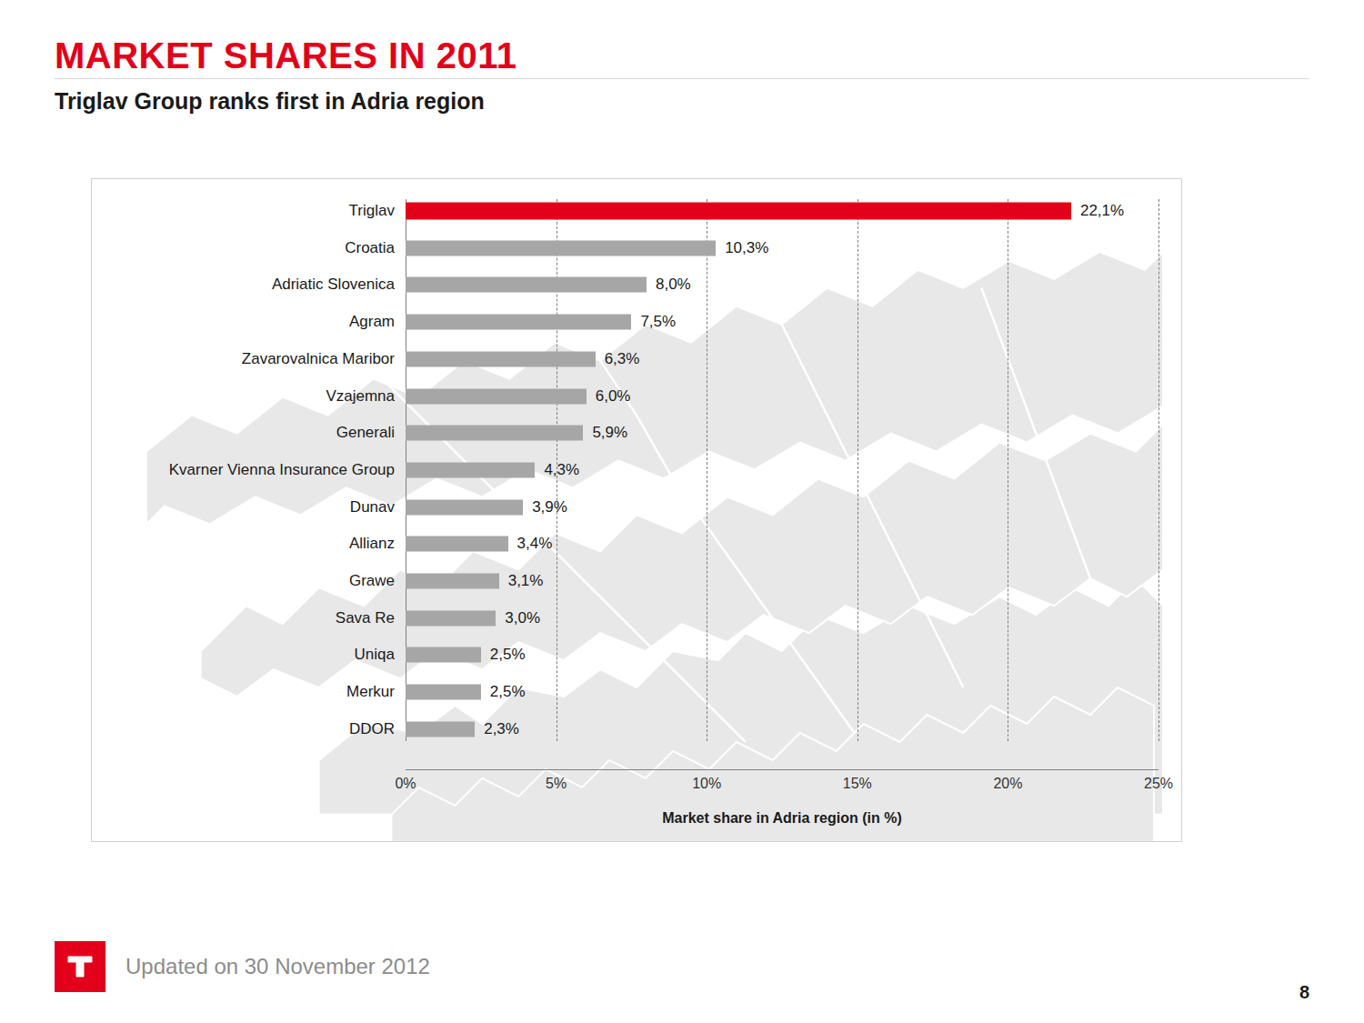Market shares in 2011
Triglav Group ranks first in Adria region
Triglav
22,1%
Croatia
10,3%
Adriatic Slovenica
8,0%
Agram
7,5%
Zavarovalnica Maribor
6,3%
Vzajemna
6,0%
Generali
5,9%
Kvarner Vienna Insurance Group
4,3%
Dunav
3,9%
Allianz
3,4%
Grawe
3,1%
Sava Re
3,0%
Uniqa
2,5%
Merkur
2,5%
DDOR
2,3%
0% 5% 10% 15% 20% 25%
Market share in Adria region (in %)
Updated on 30 November 2012
8